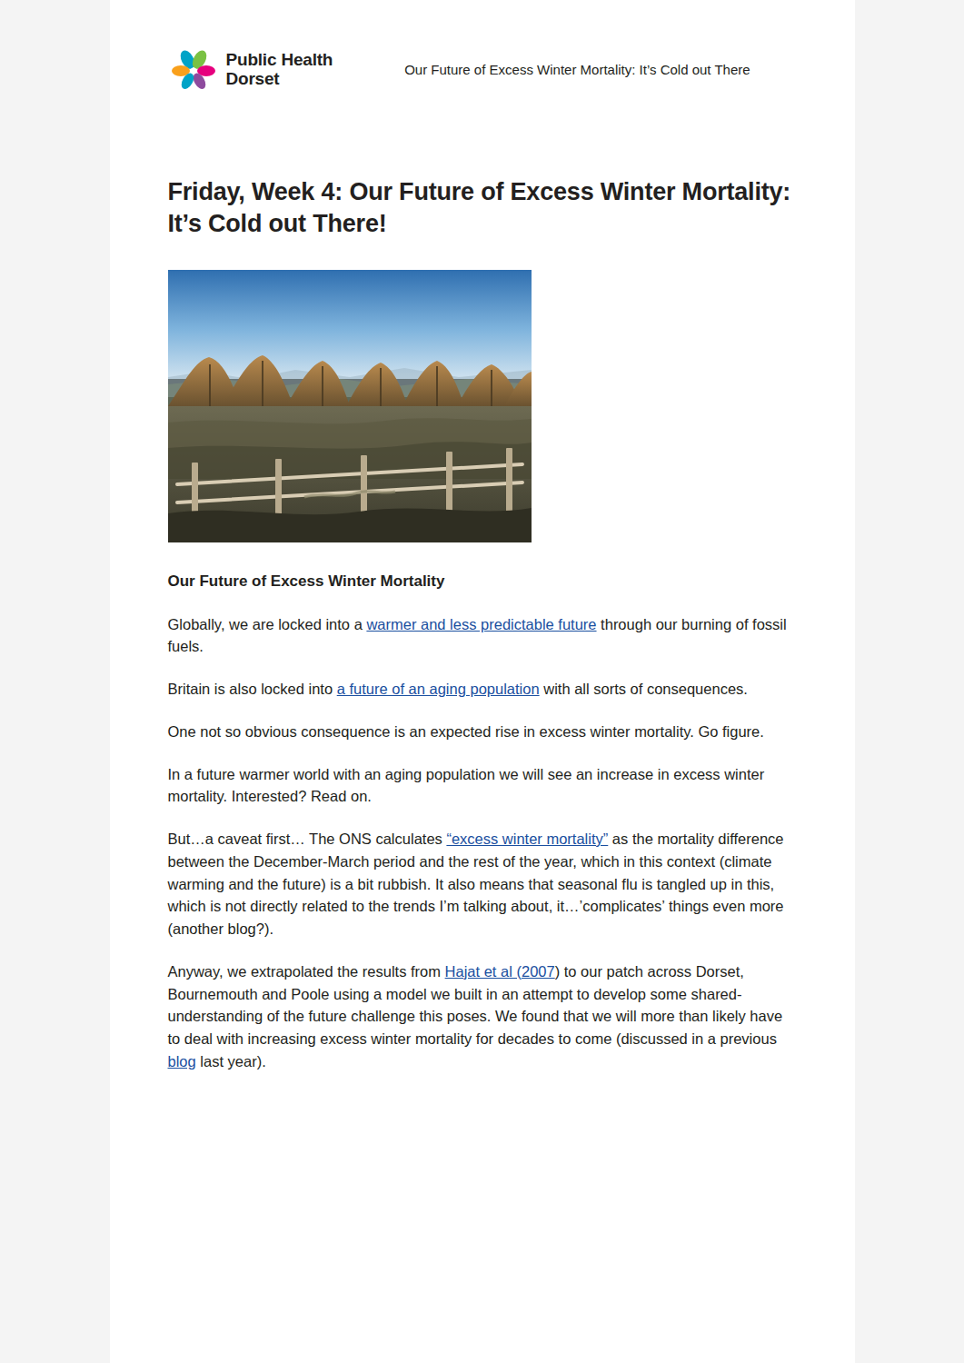Public Health
Dorset
Our Future of Excess Winter Mortality: It’s Cold out There
Friday, Week 4: Our Future of Excess Winter Mortality: It’s Cold out There!
Our Future of Excess Winter Mortality
Globally, we are locked into a warmer and less predictable future through our burning of fossil fuels.
Britain is also locked into a future of an aging population with all sorts of consequences.
One not so obvious consequence is an expected rise in excess winter mortality. Go figure.
In a future warmer world with an aging population we will see an increase in excess winter mortality. Interested? Read on.
But…a caveat first… The ONS calculates “excess winter mortality” as the mortality difference between the December-March period and the rest of the year, which in this context (climate warming and the future) is a bit rubbish. It also means that seasonal flu is tangled up in this, which is not directly related to the trends I’m talking about, it…’complicates’ things even more (another blog?).
Anyway, we extrapolated the results from Hajat et al (2007) to our patch across Dorset, Bournemouth and Poole using a model we built in an attempt to develop some shared-understanding of the future challenge this poses. We found that we will more than likely have to deal with increasing excess winter mortality for decades to come (discussed in a previous blog last year).